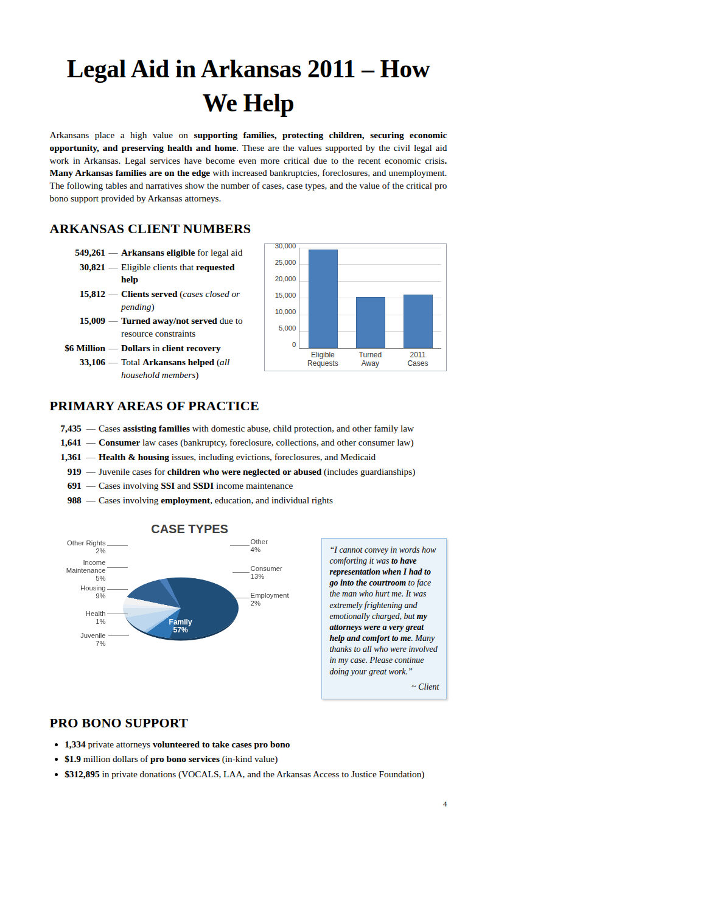Legal Aid in Arkansas 2011 – How We Help
Arkansans place a high value on supporting families, protecting children, securing economic opportunity, and preserving health and home. These are the values supported by the civil legal aid work in Arkansas. Legal services have become even more critical due to the recent economic crisis. Many Arkansas families are on the edge with increased bankruptcies, foreclosures, and unemployment. The following tables and narratives show the number of cases, case types, and the value of the critical pro bono support provided by Arkansas attorneys.
ARKANSAS CLIENT NUMBERS
| 549,261 | — | Arkansans eligible for legal aid |
| 30,821 | — | Eligible clients that requested help |
| 15,812 | — | Clients served ( cases closed or pending ) |
| 15,009 | — | Turned away/not served due to resource constraints |
| $6 Million | — | Dollars in client recovery |
| 33,106 | — | Total Arkansans helped ( all household members ) |
30,000 25,000 20,000 15,000 10,000 5,000 0
Eligible
Requests
Turned
Away
2011
Cases
PRIMARY AREAS OF PRACTICE
| 7,435 | — | Cases assisting families with domestic abuse, child protection, and other family law |
| 1,641 | — | Consumer law cases (bankruptcy, foreclosure, collections, and other consumer law) |
| 1,361 | — | Health & housing issues, including evictions, foreclosures, and Medicaid |
| 919 | — | Juvenile cases for children who were neglected or abused (includes guardianships) |
| 691 | — | Cases involving SSI and SSDI income maintenance |
| 988 | — | Cases involving employment , education, and individual rights |
CASE TYPES
Other Rights
2% Income
Maintenance
5% Housing
9% Health
1% Juvenile
7% Other
4% Consumer
13% Employment
2% Family
57%
“I cannot convey in words how comforting it was to have representation when I had to go into the courtroom to face the man who hurt me. It was extremely frightening and emotionally charged, but my attorneys were a very great help and comfort to me. Many thanks to all who were involved in my case. Please continue doing your great work.”
~ Client
PRO BONO SUPPORT
1,334 private attorneys volunteered to take cases pro bono
$1.9 million dollars of pro bono services (in-kind value)
$312,895 in private donations (VOCALS, LAA, and the Arkansas Access to Justice Foundation)
4